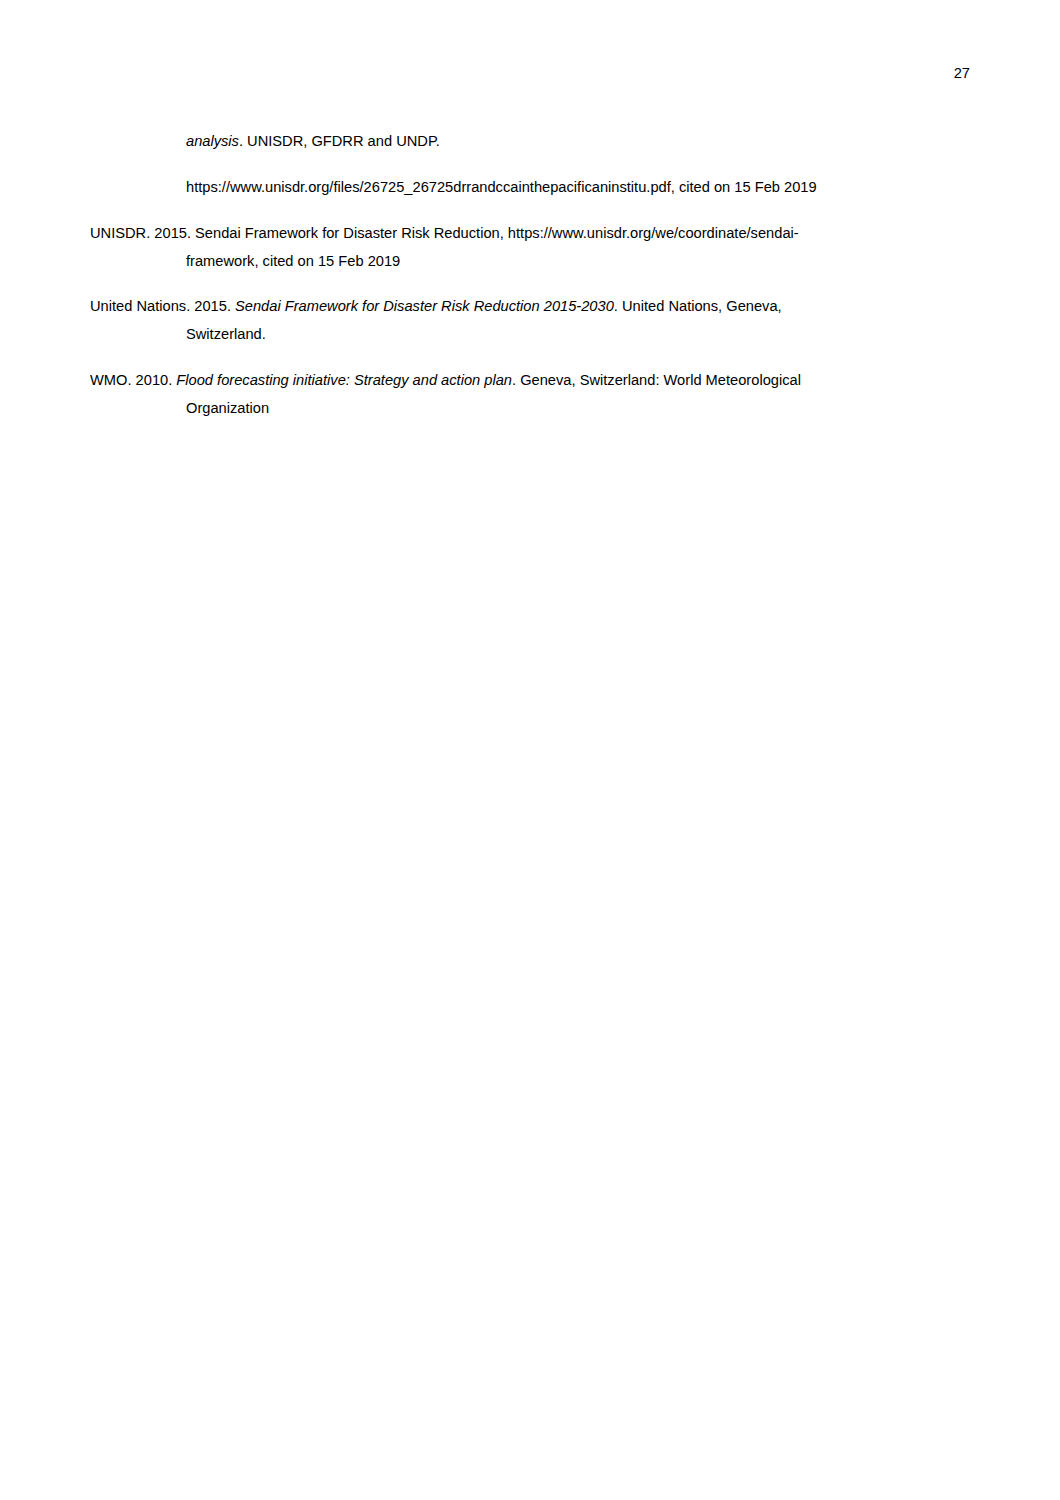27
analysis. UNISDR, GFDRR and UNDP.
https://www.unisdr.org/files/26725_26725drrandccainthepacificaninstitu.pdf, cited on 15 Feb 2019
UNISDR. 2015. Sendai Framework for Disaster Risk Reduction, https://www.unisdr.org/we/coordinate/sendai-framework, cited on 15 Feb 2019
United Nations. 2015. Sendai Framework for Disaster Risk Reduction 2015-2030. United Nations, Geneva,Switzerland.
WMO. 2010. Flood forecasting initiative: Strategy and action plan. Geneva, Switzerland: World MeteorologicalOrganization